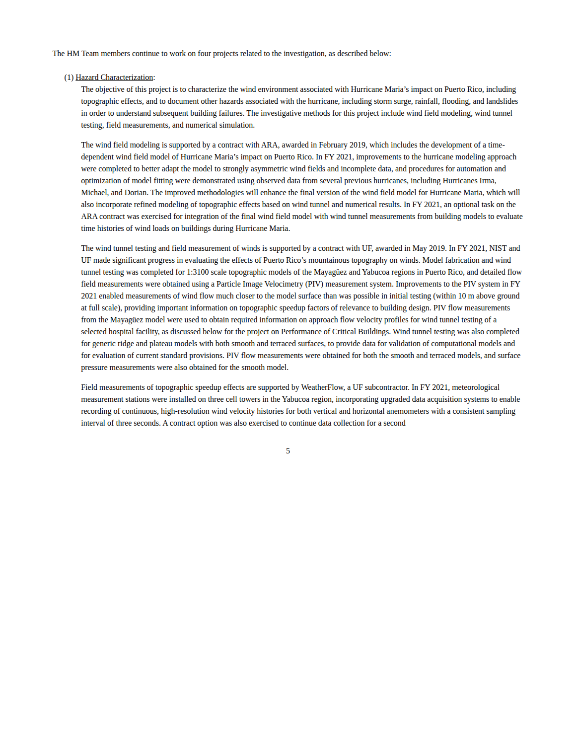The HM Team members continue to work on four projects related to the investigation, as described below:
(1) Hazard Characterization:
The objective of this project is to characterize the wind environment associated with Hurricane Maria’s impact on Puerto Rico, including topographic effects, and to document other hazards associated with the hurricane, including storm surge, rainfall, flooding, and landslides in order to understand subsequent building failures. The investigative methods for this project include wind field modeling, wind tunnel testing, field measurements, and numerical simulation.
The wind field modeling is supported by a contract with ARA, awarded in February 2019, which includes the development of a time-dependent wind field model of Hurricane Maria’s impact on Puerto Rico. In FY 2021, improvements to the hurricane modeling approach were completed to better adapt the model to strongly asymmetric wind fields and incomplete data, and procedures for automation and optimization of model fitting were demonstrated using observed data from several previous hurricanes, including Hurricanes Irma, Michael, and Dorian. The improved methodologies will enhance the final version of the wind field model for Hurricane Maria, which will also incorporate refined modeling of topographic effects based on wind tunnel and numerical results. In FY 2021, an optional task on the ARA contract was exercised for integration of the final wind field model with wind tunnel measurements from building models to evaluate time histories of wind loads on buildings during Hurricane Maria.
The wind tunnel testing and field measurement of winds is supported by a contract with UF, awarded in May 2019. In FY 2021, NIST and UF made significant progress in evaluating the effects of Puerto Rico’s mountainous topography on winds. Model fabrication and wind tunnel testing was completed for 1:3100 scale topographic models of the Mayagüez and Yabucoa regions in Puerto Rico, and detailed flow field measurements were obtained using a Particle Image Velocimetry (PIV) measurement system. Improvements to the PIV system in FY 2021 enabled measurements of wind flow much closer to the model surface than was possible in initial testing (within 10 m above ground at full scale), providing important information on topographic speedup factors of relevance to building design. PIV flow measurements from the Mayagüez model were used to obtain required information on approach flow velocity profiles for wind tunnel testing of a selected hospital facility, as discussed below for the project on Performance of Critical Buildings. Wind tunnel testing was also completed for generic ridge and plateau models with both smooth and terraced surfaces, to provide data for validation of computational models and for evaluation of current standard provisions. PIV flow measurements were obtained for both the smooth and terraced models, and surface pressure measurements were also obtained for the smooth model.
Field measurements of topographic speedup effects are supported by WeatherFlow, a UF subcontractor. In FY 2021, meteorological measurement stations were installed on three cell towers in the Yabucoa region, incorporating upgraded data acquisition systems to enable recording of continuous, high-resolution wind velocity histories for both vertical and horizontal anemometers with a consistent sampling interval of three seconds. A contract option was also exercised to continue data collection for a second
5